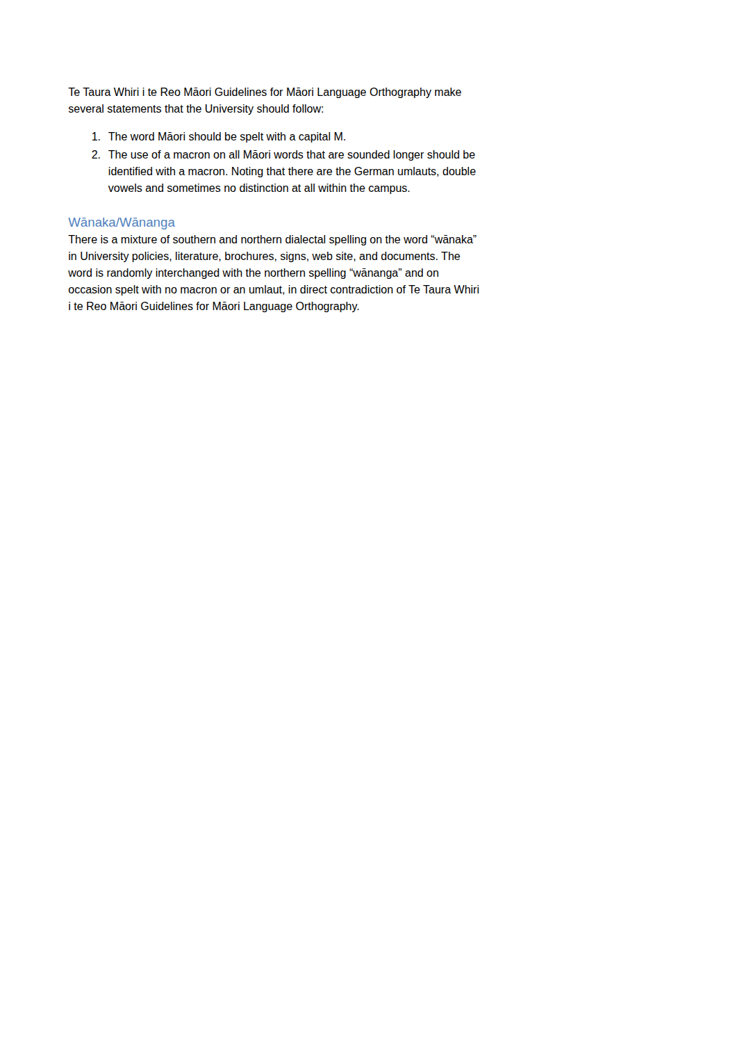Te Taura Whiri i te Reo Māori Guidelines for Māori Language Orthography make several statements that the University should follow:
The word Māori should be spelt with a capital M.
The use of a macron on all Māori words that are sounded longer should be identified with a macron. Noting that there are the German umlauts, double vowels and sometimes no distinction at all within the campus.
Wānaka/Wānanga
There is a mixture of southern and northern dialectal spelling on the word “wānaka” in University policies, literature, brochures, signs, web site, and documents. The word is randomly interchanged with the northern spelling “wānanga” and on occasion spelt with no macron or an umlaut, in direct contradiction of Te Taura Whiri i te Reo Māori Guidelines for Māori Language Orthography.